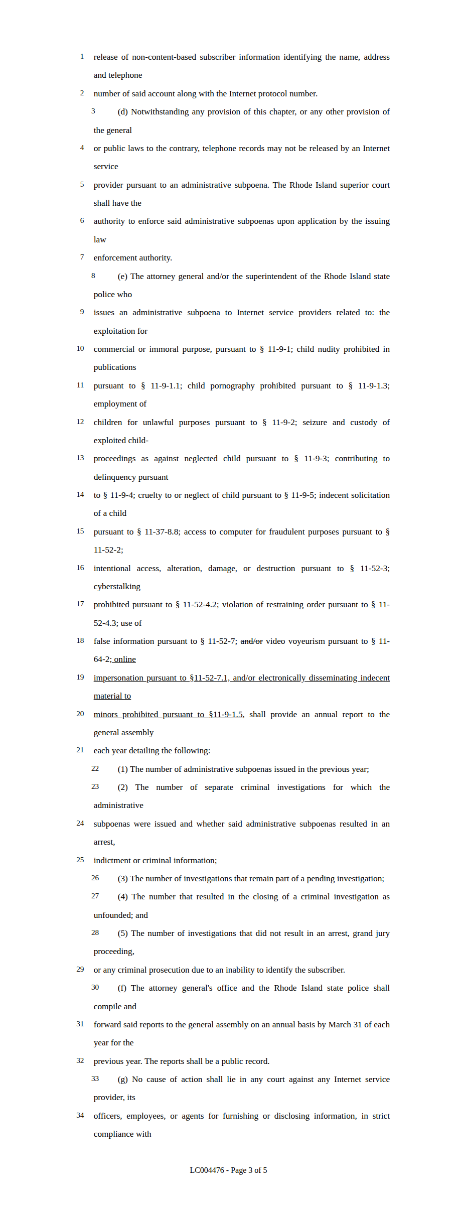release of non-content-based subscriber information identifying the name, address and telephone
number of said account along with the Internet protocol number.
(d) Notwithstanding any provision of this chapter, or any other provision of the general
or public laws to the contrary, telephone records may not be released by an Internet service
provider pursuant to an administrative subpoena. The Rhode Island superior court shall have the
authority to enforce said administrative subpoenas upon application by the issuing law
enforcement authority.
(e) The attorney general and/or the superintendent of the Rhode Island state police who
issues an administrative subpoena to Internet service providers related to: the exploitation for
commercial or immoral purpose, pursuant to § 11-9-1; child nudity prohibited in publications
pursuant to § 11-9-1.1; child pornography prohibited pursuant to § 11-9-1.3; employment of
children for unlawful purposes pursuant to § 11-9-2; seizure and custody of exploited child-
proceedings as against neglected child pursuant to § 11-9-3; contributing to delinquency pursuant
to § 11-9-4; cruelty to or neglect of child pursuant to § 11-9-5; indecent solicitation of a child
pursuant to § 11-37-8.8; access to computer for fraudulent purposes pursuant to § 11-52-2;
intentional access, alteration, damage, or destruction pursuant to § 11-52-3; cyberstalking
prohibited pursuant to § 11-52-4.2; violation of restraining order pursuant to § 11-52-4.3; use of
false information pursuant to § 11-52-7; and/or video voyeurism pursuant to § 11-64-2; online
impersonation pursuant to §11-52-7.1, and/or electronically disseminating indecent material to
minors prohibited pursuant to §11-9-1.5, shall provide an annual report to the general assembly
each year detailing the following:
(1) The number of administrative subpoenas issued in the previous year;
(2) The number of separate criminal investigations for which the administrative
subpoenas were issued and whether said administrative subpoenas resulted in an arrest,
indictment or criminal information;
(3) The number of investigations that remain part of a pending investigation;
(4) The number that resulted in the closing of a criminal investigation as unfounded; and
(5) The number of investigations that did not result in an arrest, grand jury proceeding,
or any criminal prosecution due to an inability to identify the subscriber.
(f) The attorney general's office and the Rhode Island state police shall compile and
forward said reports to the general assembly on an annual basis by March 31 of each year for the
previous year. The reports shall be a public record.
(g) No cause of action shall lie in any court against any Internet service provider, its
officers, employees, or agents for furnishing or disclosing information, in strict compliance with
LC004476 - Page 3 of 5